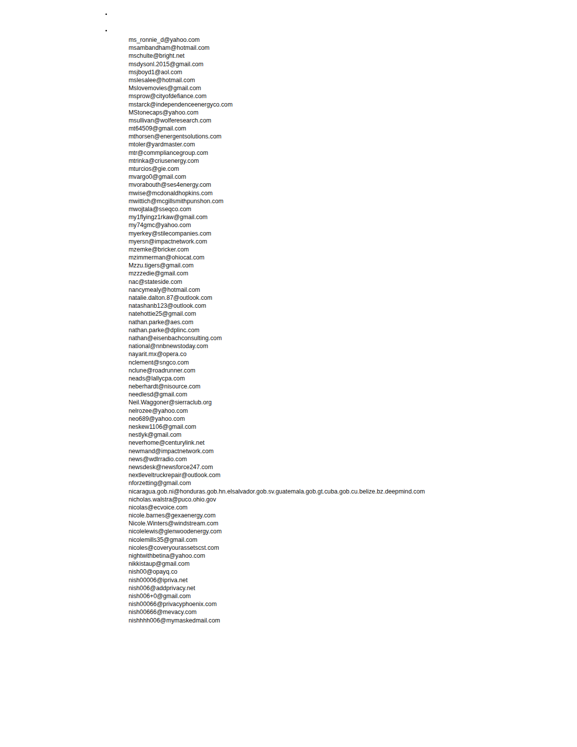ms_ronnie_d@yahoo.com
msambandham@hotmail.com
mschulte@bright.net
msdysonl.2015@gmail.com
msjboyd1@aol.com
mslesalee@hotmail.com
Mslovemovies@gmail.com
msprow@cityofdefiance.com
mstarck@independenceenergyco.com
MStonecaps@yahoo.com
msullivan@wolferesearch.com
mt64509@gmail.com
mthorsen@energentsolutions.com
mtoler@yardmaster.com
mtr@commpliancegroup.com
mtrinka@criusenergy.com
mturcios@gie.com
mvargo0@gmail.com
mvorabouth@ses4energy.com
mwise@mcdonaldhopkins.com
mwittich@mcgillsmithpunshon.com
mwojtala@sseqco.com
my1flyingz1rkaw@gmail.com
my74gmc@yahoo.com
myerkey@stilecompanies.com
myersn@impactnetwork.com
mzemke@bricker.com
mzimmerman@ohiocat.com
Mzzu.tigers@gmail.com
mzzzedie@gmail.com
nac@stateside.com
nancymealy@hotmail.com
natalie.dalton.87@outlook.com
natashanb123@outlook.com
natehottie25@gmail.com
nathan.parke@aes.com
nathan.parke@dplinc.com
nathan@eisenbachconsulting.com
national@nnbnewstoday.com
nayarit.mx@opera.co
nclement@sngco.com
nclune@roadrunner.com
neads@lallycpa.com
neberhardt@nisource.com
needlesd@gmail.com
Neil.Waggoner@sierraclub.org
nelrozee@yahoo.com
neo689@yahoo.com
neskew1106@gmail.com
nestlyk@gmail.com
neverhome@centurylink.net
newmand@impactnetwork.com
news@wdlrradio.com
newsdesk@newsforce247.com
nextleveltruckrepair@outlook.com
nforzetting@gmail.com
nicaragua.gob.ni@honduras.gob.hn.elsalvador.gob.sv.guatemala.gob.gt.cuba.gob.cu.belize.bz.deepmind.com
nicholas.walstra@puco.ohio.gov
nicolas@ecvoice.com
nicole.barnes@gexaenergy.com
Nicole.Winters@windstream.com
nicolelewis@glenwoodenergy.com
nicolemills35@gmail.com
nicoles@coveryourassetscst.com
nightwithbetina@yahoo.com
nikkistaup@gmail.com
nish00@opayq.co
nish00006@ipriva.net
nish006@addprivacy.net
nish006+0@gmail.com
nish00066@privacyphoenix.com
nish00666@mevacy.com
nishhhh006@mymaskedmail.com